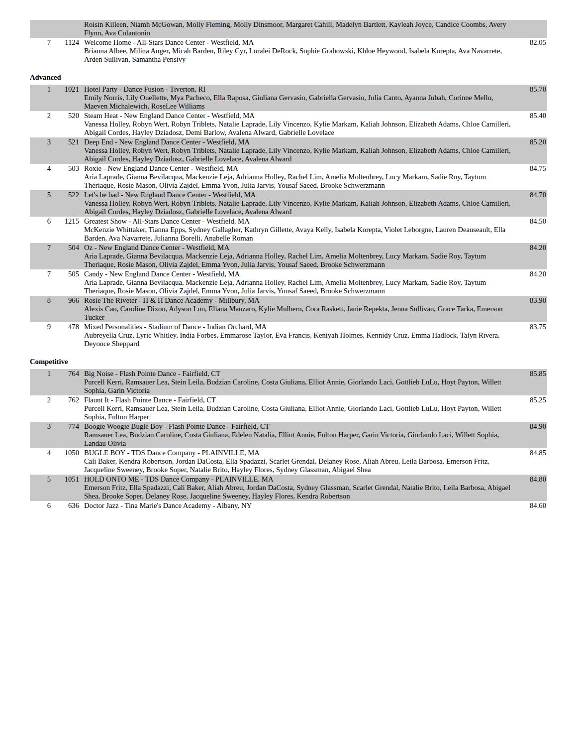| | | Roisin Killeen, Niamh McGowan, Molly Fleming, Molly Dinsmoor, Margaret Cahill, Madelyn Bartlett, Kayleah Joyce, Candice Coombs, Avery Flynn, Ava Colantonio | |
| 7 | 1124 | Welcome Home - All-Stars Dance Center - Westfield, MA Brianna Albee, Milina Auger, Micah Barden, Riley Cyr, Loralei DeRock, Sophie Grabowski, Khloe Heywood, Isabela Korepta, Ava Navarrete, Arden Sullivan, Samantha Pensivy | 82.05 |
Advanced
| 1 | 1021 | Hotel Party - Dance Fusion - Tiverton, RI Emily Norris, Lily Ouellette, Mya Pacheco, Ella Raposa, Giuliana Gervasio, Gabriella Gervasio, Julia Canto, Ayanna Jubah, Corinne Mello, Maeven Michalewich, RoseLee Williams | 85.70 |
| 2 | 520 | Steam Heat - New England Dance Center - Westfield, MA Vanessa Holley, Robyn Wert, Robyn Triblets, Natalie Laprade, Lily Vincenzo, Kylie Markam, Kaliah Johnson, Elizabeth Adams, Chloe Camilleri, Abigail Cordes, Hayley Dziadosz, Demi Barlow, Avalena Alward, Gabrielle Lovelace | 85.40 |
| 3 | 521 | Deep End - New England Dance Center - Westfield, MA Vanessa Holley, Robyn Wert, Robyn Triblets, Natalie Laprade, Lily Vincenzo, Kylie Markam, Kaliah Johnson, Elizabeth Adams, Chloe Camilleri, Abigail Cordes, Hayley Dziadosz, Gabrielle Lovelace, Avalena Alward | 85.20 |
| 4 | 503 | Roxie - New England Dance Center - Westfield, MA Aria Laprade, Gianna Bevilacqua, Mackenzie Leja, Adrianna Holley, Rachel Lim, Amelia Moltenbrey, Lucy Markam, Sadie Roy, Taytum Theriaque, Rosie Mason, Olivia Zajdel, Emma Yvon, Julia Jarvis, Yousaf Saeed, Brooke Schwerzmann | 84.75 |
| 5 | 522 | Let's be bad - New England Dance Center - Westfield, MA Vanessa Holley, Robyn Wert, Robyn Triblets, Natalie Laprade, Lily Vincenzo, Kylie Markam, Kaliah Johnson, Elizabeth Adams, Chloe Camilleri, Abigail Cordes, Hayley Dziadosz, Gabrielle Lovelace, Avalena Alward | 84.70 |
| 6 | 1215 | Greatest Show - All-Stars Dance Center - Westfield, MA McKenzie Whittaker, Tianna Epps, Sydney Gallagher, Kathryn Gillette, Avaya Kelly, Isabela Korepta, Violet Leborgne, Lauren Deauseault, Ella Barden, Ava Navarrete, Julianna Borelli, Anabelle Roman | 84.50 |
| 7 | 504 | Oz - New England Dance Center - Westfield, MA Aria Laprade, Gianna Bevilacqua, Mackenzie Leja, Adrianna Holley, Rachel Lim, Amelia Moltenbrey, Lucy Markam, Sadie Roy, Taytum Theriaque, Rosie Mason, Olivia Zajdel, Emma Yvon, Julia Jarvis, Yousaf Saeed, Brooke Schwerzmann | 84.20 |
| 7 | 505 | Candy - New England Dance Center - Westfield, MA Aria Laprade, Gianna Bevilacqua, Mackenzie Leja, Adrianna Holley, Rachel Lim, Amelia Moltenbrey, Lucy Markam, Sadie Roy, Taytum Theriaque, Rosie Mason, Olivia Zajdel, Emma Yvon, Julia Jarvis, Yousaf Saeed, Brooke Schwerzmann | 84.20 |
| 8 | 966 | Rosie The Riveter - H & H Dance Academy - Millbury, MA Alexis Cao, Caroline Dixon, Adyson Luu, Eliana Manzaro, Kylie Mulhern, Cora Raskett, Janie Repekta, Jenna Sullivan, Grace Tarka, Emerson Tucker | 83.90 |
| 9 | 478 | Mixed Personalities - Stadium of Dance - Indian Orchard, MA Aubreyella Cruz, Lyric Whitley, India Forbes, Emmarose Taylor, Eva Francis, Keniyah Holmes, Kennidy Cruz, Emma Hadlock, Talyn Rivera, Deyonce Sheppard | 83.75 |
Competitive
| 1 | 764 | Big Noise - Flash Pointe Dance - Fairfield, CT Purcell Kerri, Ramsauer Lea, Stein Leila, Budzian Caroline, Costa Giuliana, Elliot Annie, Giorlando Laci, Gottlieb LuLu, Hoyt Payton, Willett Sophia, Garin Victoria | 85.85 |
| 2 | 762 | Flaunt It - Flash Pointe Dance - Fairfield, CT Purcell Kerri, Ramsauer Lea, Stein Leila, Budzian Caroline, Costa Giuliana, Elliot Annie, Giorlando Laci, Gottlieb LuLu, Hoyt Payton, Willett Sophia, Fulton Harper | 85.25 |
| 3 | 774 | Boogie Woogie Bugle Boy - Flash Pointe Dance - Fairfield, CT Ramsauer Lea, Budzian Caroline, Costa Giuliana, Edelen Natalia, Elliot Annie, Fulton Harper, Garin Victoria, Giorlando Laci, Willett Sophia, Landau Olivia | 84.90 |
| 4 | 1050 | BUGLE BOY - TDS Dance Company - PLAINVILLE, MA Cali Baker, Kendra Robertson, Jordan DaCosta, Ella Spadazzi, Scarlet Grendal, Delaney Rose, Aliah Abreu, Leila Barbosa, Emerson Fritz, Jacqueline Sweeney, Brooke Soper, Natalie Brito, Hayley Flores, Sydney Glassman, Abigael Shea | 84.85 |
| 5 | 1051 | HOLD ONTO ME - TDS Dance Company - PLAINVILLE, MA Emerson Fritz, Ella Spadazzi, Cali Baker, Aliah Abreu, Jordan DaCosta, Sydney Glassman, Scarlet Grendal, Natalie Brito, Leila Barbosa, Abigael Shea, Brooke Soper, Delaney Rose, Jacqueline Sweeney, Hayley Flores, Kendra Robertson | 84.80 |
| 6 | 636 | Doctor Jazz - Tina Marie's Dance Academy - Albany, NY | 84.60 |